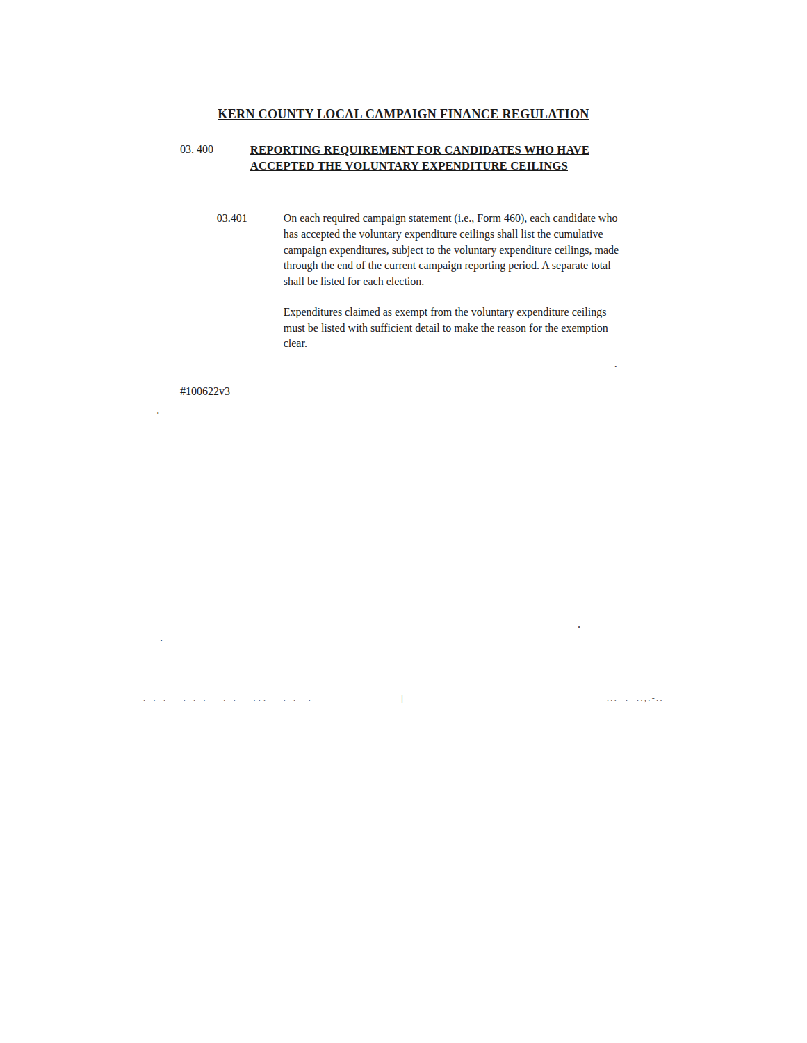KERN COUNTY LOCAL CAMPAIGN FINANCE REGULATION
03. 400
REPORTING REQUIREMENT FOR CANDIDATES WHO HAVE ACCEPTED THE VOLUNTARY EXPENDITURE CEILINGS
03.401
On each required campaign statement (i.e., Form 460), each candidate who has accepted the voluntary expenditure ceilings shall list the cumulative campaign expenditures, subject to the voluntary expenditure ceilings, made through the end of the current campaign reporting period. A separate total shall be listed for each election.
Expenditures claimed as exempt from the voluntary expenditure ceilings must be listed with sufficient detail to make the reason for the exemption clear.
#100622v3
. . . .
. . . . . . . . ... . . . | ... . ..,.-..